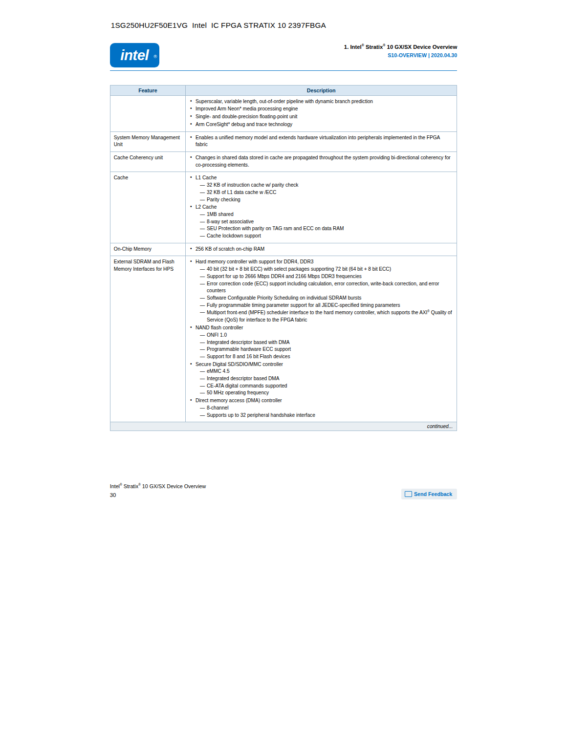1SG250HU2F50E1VG Intel IC FPGA STRATIX 10 2397FBGA
intel®
1. Intel® Stratix® 10 GX/SX Device Overview
S10-OVERVIEW | 2020.04.30
| Feature | Description |
| --- | --- |
| | Superscalar, variable length, out-of-order pipeline with dynamic branch prediction Improved Arm Neon* media processing engine Single- and double-precision floating-point unit Arm CoreSight* debug and trace technology |
| System Memory Management Unit | Enables a unified memory model and extends hardware virtualization into peripherals implemented in the FPGA fabric |
| Cache Coherency unit | Changes in shared data stored in cache are propagated throughout the system providing bi-directional coherency for co-processing elements. |
| Cache | L1 Cache 32 KB of instruction cache w/ parity check 32 KB of L1 data cache w /ECC Parity checking L2 Cache 1MB shared 8-way set associative SEU Protection with parity on TAG ram and ECC on data RAM Cache lockdown support |
| On-Chip Memory | 256 KB of scratch on-chip RAM |
| External SDRAM and Flash Memory Interfaces for HPS | Hard memory controller with support for DDR4, DDR3 40 bit (32 bit + 8 bit ECC) with select packages supporting 72 bit (64 bit + 8 bit ECC) Support for up to 2666 Mbps DDR4 and 2166 Mbps DDR3 frequencies Error correction code (ECC) support including calculation, error correction, write-back correction, and error counters Software Configurable Priority Scheduling on individual SDRAM bursts Fully programmable timing parameter support for all JEDEC-specified timing parameters Multiport front-end (MPFE) scheduler interface to the hard memory controller, which supports the AXI ® Quality of Service (QoS) for interface to the FPGA fabric NAND flash controller ONFI 1.0 Integrated descriptor based with DMA Programmable hardware ECC support Support for 8 and 16 bit Flash devices Secure Digital SD/SDIO/MMC controller eMMC 4.5 Integrated descriptor based DMA CE-ATA digital commands supported 50 MHz operating frequency Direct memory access (DMA) controller 8-channel Supports up to 32 peripheral handshake interface |
continued...
Intel® Stratix® 10 GX/SX Device Overview
30
Send Feedback